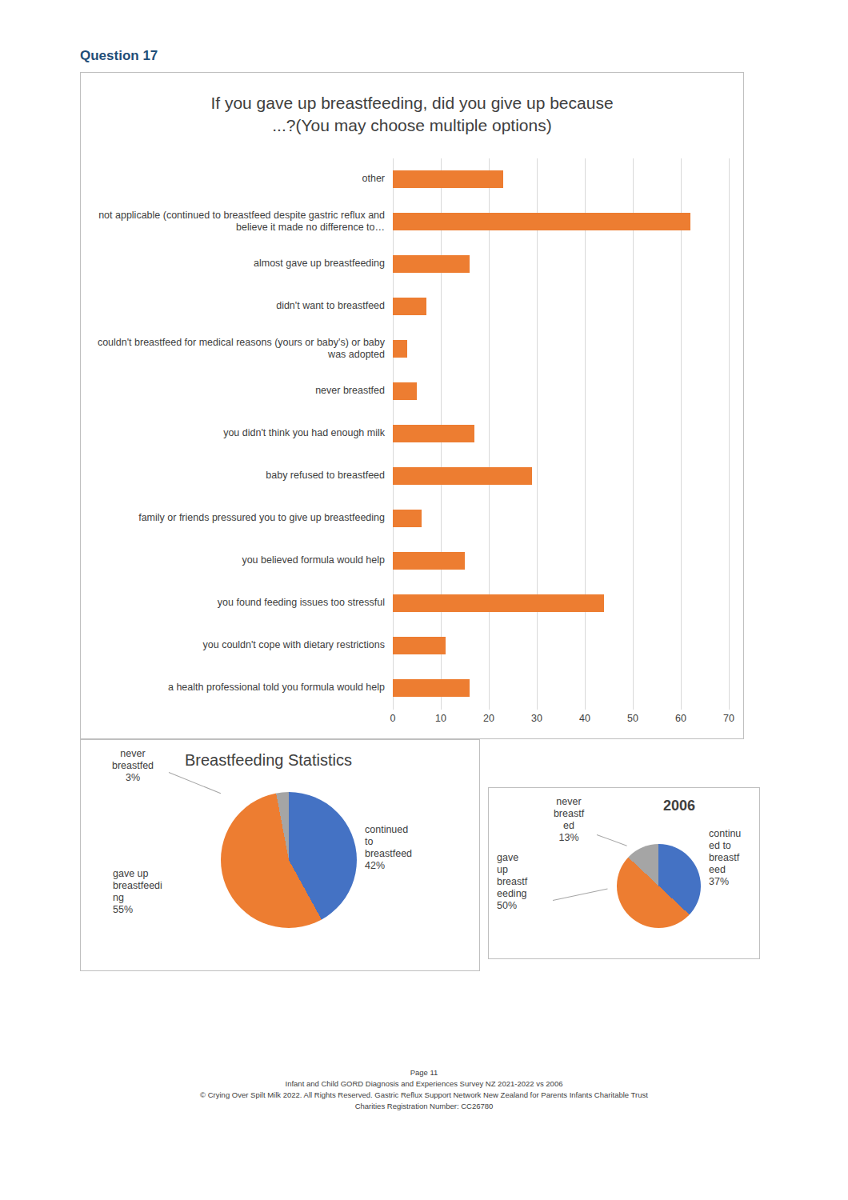Question 17
If you gave up breastfeeding, did you give up because
...?(You may choose multiple options)
other
not applicable (continued to breastfeed despite gastric reflux and believe it made no difference to…
almost gave up breastfeeding
didn't want to breastfeed
couldn't breastfeed for medical reasons (yours or baby's) or baby was adopted
never breastfed
you didn't think you had enough milk
baby refused to breastfeed
family or friends pressured you to give up breastfeeding
you believed formula would help
you found feeding issues too stressful
you couldn't cope with dietary restrictions
a health professional told you formula would help
0 10 20 30 40 50 60 70
Breastfeeding Statistics
never
breastfed
3%
continued
to
breastfeed
42%
gave up
breastfeedi
ng
55%
2006
never
breastf
ed
13%
continu
ed to
breastf
eed
37%
gave
up
breastf
eeding
50%
Page 11
Infant and Child GORD Diagnosis and Experiences Survey NZ 2021-2022 vs 2006
© Crying Over Spilt Milk 2022. All Rights Reserved. Gastric Reflux Support Network New Zealand for Parents Infants Charitable Trust
Charities Registration Number: CC26780